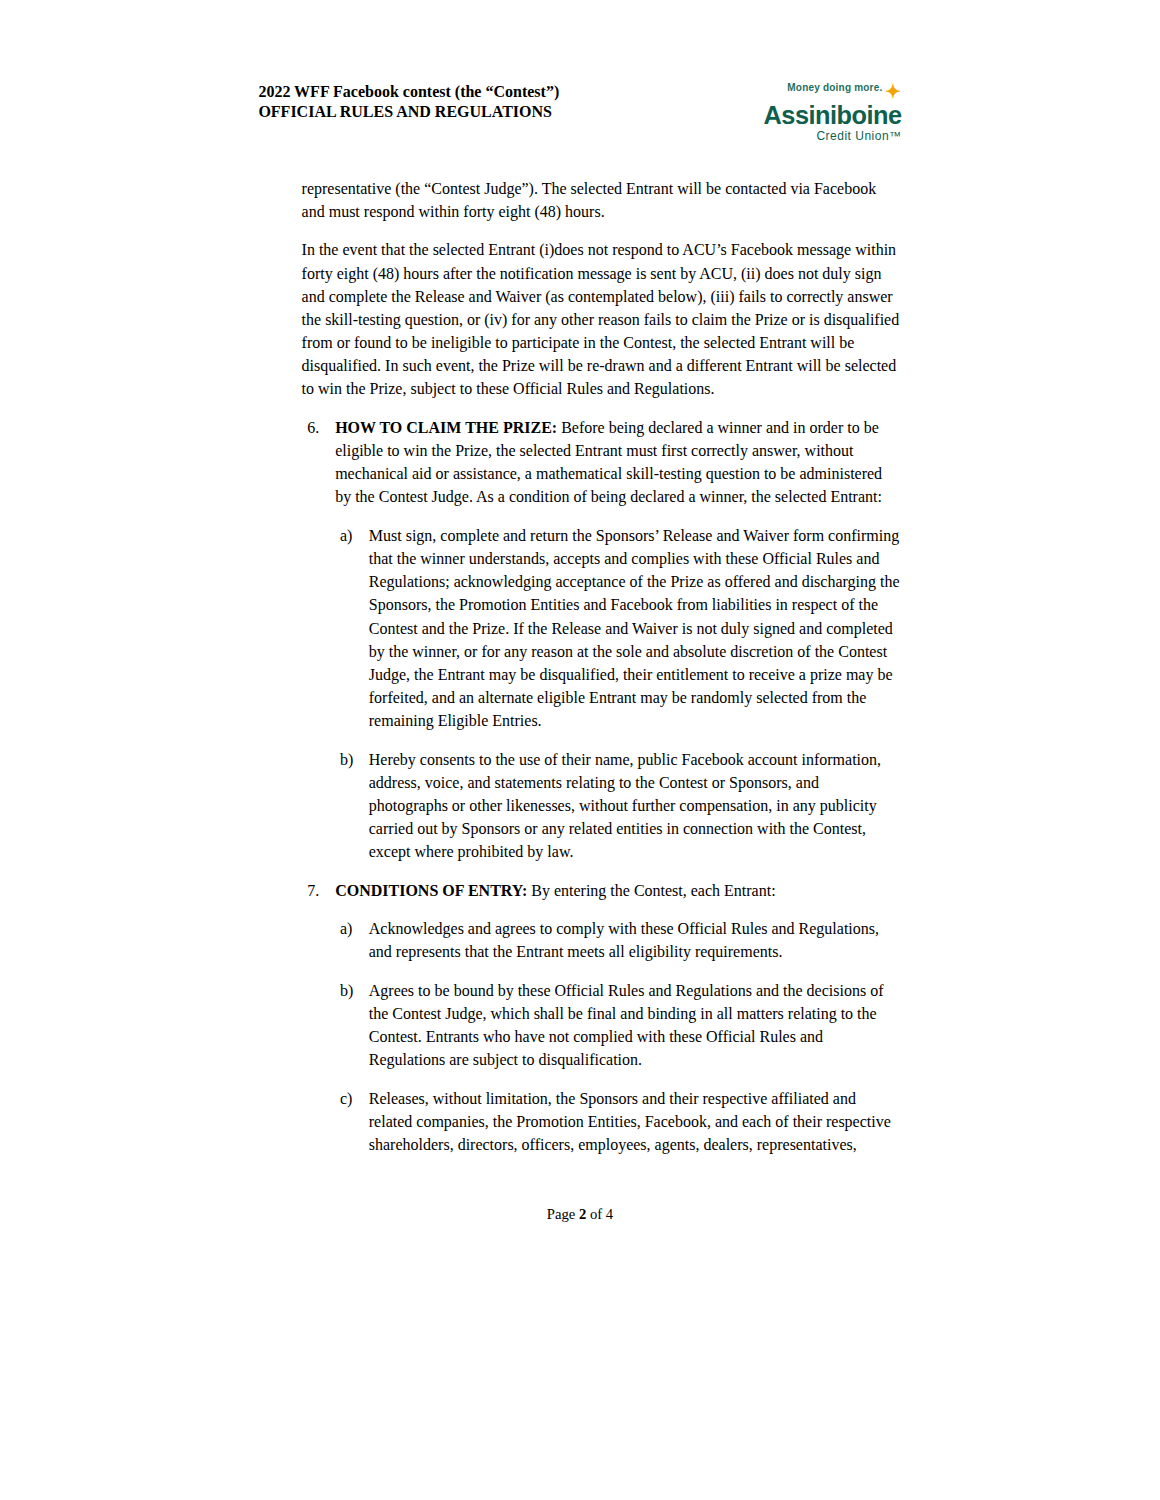2022 WFF Facebook contest (the “Contest”)
OFFICIAL RULES AND REGULATIONS
Money doing more. ✦
Assiniboine
Credit Union™
representative (the “Contest Judge”). The selected Entrant will be contacted via Facebook and must respond within forty eight (48) hours.
In the event that the selected Entrant (i)does not respond to ACU’s Facebook message within forty eight (48) hours after the notification message is sent by ACU, (ii) does not duly sign and complete the Release and Waiver (as contemplated below), (iii) fails to correctly answer the skill-testing question, or (iv) for any other reason fails to claim the Prize or is disqualified from or found to be ineligible to participate in the Contest, the selected Entrant will be disqualified. In such event, the Prize will be re-drawn and a different Entrant will be selected to win the Prize, subject to these Official Rules and Regulations.
HOW TO CLAIM THE PRIZE: Before being declared a winner and in order to be eligible to win the Prize, the selected Entrant must first correctly answer, without mechanical aid or assistance, a mathematical skill-testing question to be administered by the Contest Judge. As a condition of being declared a winner, the selected Entrant:
Must sign, complete and return the Sponsors’ Release and Waiver form confirming that the winner understands, accepts and complies with these Official Rules and Regulations; acknowledging acceptance of the Prize as offered and discharging the Sponsors, the Promotion Entities and Facebook from liabilities in respect of the Contest and the Prize. If the Release and Waiver is not duly signed and completed by the winner, or for any reason at the sole and absolute discretion of the Contest Judge, the Entrant may be disqualified, their entitlement to receive a prize may be forfeited, and an alternate eligible Entrant may be randomly selected from the remaining Eligible Entries.
Hereby consents to the use of their name, public Facebook account information, address, voice, and statements relating to the Contest or Sponsors, and photographs or other likenesses, without further compensation, in any publicity carried out by Sponsors or any related entities in connection with the Contest, except where prohibited by law.
CONDITIONS OF ENTRY: By entering the Contest, each Entrant:
Acknowledges and agrees to comply with these Official Rules and Regulations, and represents that the Entrant meets all eligibility requirements.
Agrees to be bound by these Official Rules and Regulations and the decisions of the Contest Judge, which shall be final and binding in all matters relating to the Contest. Entrants who have not complied with these Official Rules and Regulations are subject to disqualification.
Releases, without limitation, the Sponsors and their respective affiliated and related companies, the Promotion Entities, Facebook, and each of their respective shareholders, directors, officers, employees, agents, dealers, representatives,
Page 2 of 4